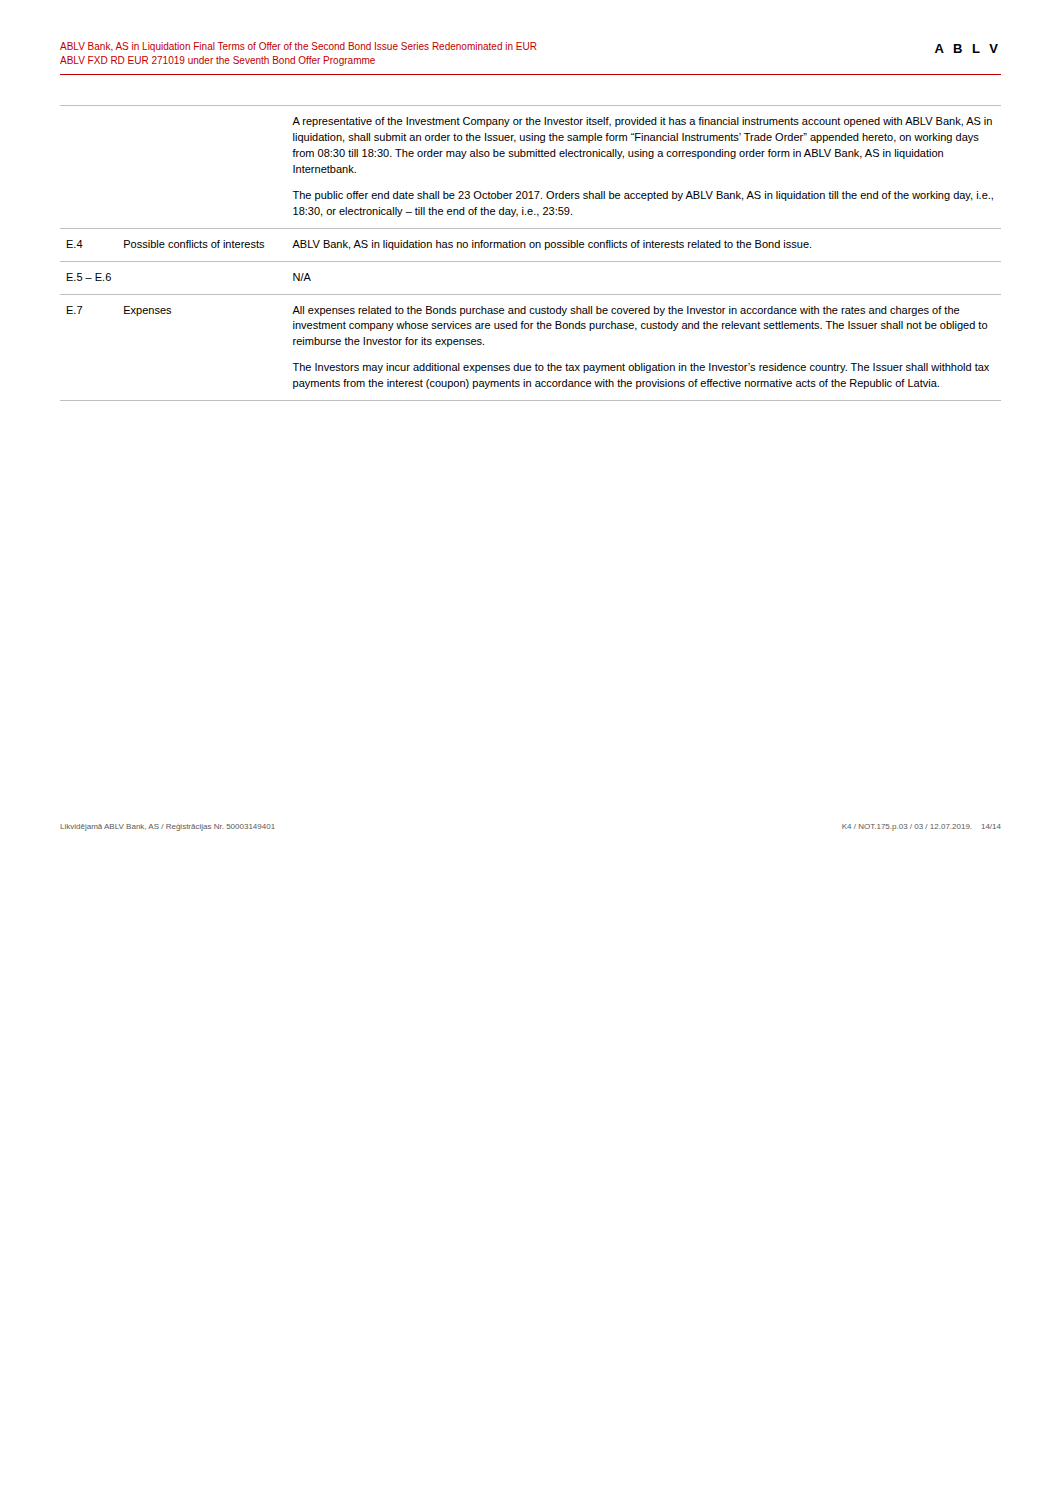ABLV Bank, AS in Liquidation Final Terms of Offer of the Second Bond Issue Series Redenominated in EUR
ABLV FXD RD EUR 271019 under the Seventh Bond Offer Programme
A B L V
| | | A representative of the Investment Company or the Investor itself, provided it has a financial instruments account opened with ABLV Bank, AS in liquidation, shall submit an order to the Issuer, using the sample form “Financial Instruments’ Trade Order” appended hereto, on working days from 08:30 till 18:30. The order may also be submitted electronically, using a corresponding order form in ABLV Bank, AS in liquidation Internetbank. The public offer end date shall be 23 October 2017. Orders shall be accepted by ABLV Bank, AS in liquidation till the end of the working day, i.e., 18:30, or electronically – till the end of the day, i.e., 23:59. |
| E.4 | Possible conflicts of interests | ABLV Bank, AS in liquidation has no information on possible conflicts of interests related to the Bond issue. |
| E.5 – E.6 | | N/A |
| E.7 | Expenses | All expenses related to the Bonds purchase and custody shall be covered by the Investor in accordance with the rates and charges of the investment company whose services are used for the Bonds purchase, custody and the relevant settlements. The Issuer shall not be obliged to reimburse the Investor for its expenses. The Investors may incur additional expenses due to the tax payment obligation in the Investor’s residence country. The Issuer shall withhold tax payments from the interest (coupon) payments in accordance with the provisions of effective normative acts of the Republic of Latvia. |
Likvidējamā ABLV Bank, AS / Reģistrācijas Nr. 50003149401
K4 / NOT.175.p.03 / 03 / 12.07.2019. 14/14